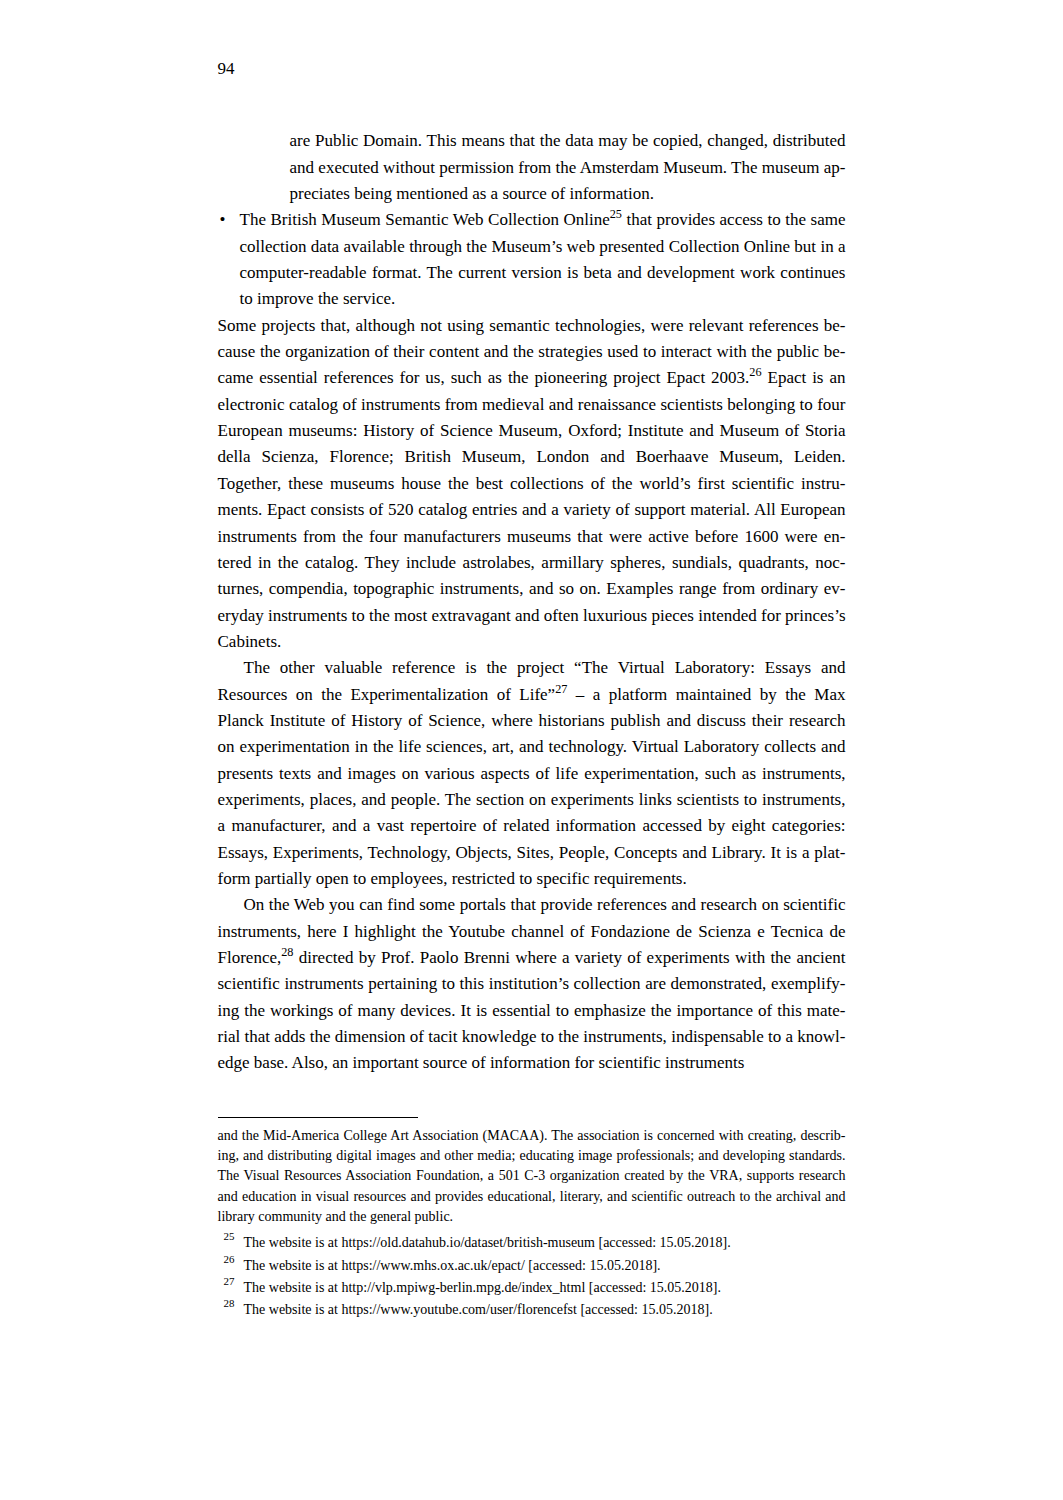94
are Public Domain. This means that the data may be copied, changed, distributed and executed without permission from the Amsterdam Museum. The museum appreciates being mentioned as a source of information.
The British Museum Semantic Web Collection Online25 that provides access to the same collection data available through the Museum’s web presented Collection Online but in a computer-readable format. The current version is beta and development work continues to improve the service.
Some projects that, although not using semantic technologies, were relevant references because the organization of their content and the strategies used to interact with the public became essential references for us, such as the pioneering project Epact 2003.26 Epact is an electronic catalog of instruments from medieval and renaissance scientists belonging to four European museums: History of Science Museum, Oxford; Institute and Museum of Storia della Scienza, Florence; British Museum, London and Boerhaave Museum, Leiden. Together, these museums house the best collections of the world’s first scientific instruments. Epact consists of 520 catalog entries and a variety of support material. All European instruments from the four manufacturers museums that were active before 1600 were entered in the catalog. They include astrolabes, armillary spheres, sundials, quadrants, nocturnes, compendia, topographic instruments, and so on. Examples range from ordinary everyday instruments to the most extravagant and often luxurious pieces intended for princes’s Cabinets.
The other valuable reference is the project “The Virtual Laboratory: Essays and Resources on the Experimentalization of Life”27 – a platform maintained by the Max Planck Institute of History of Science, where historians publish and discuss their research on experimentation in the life sciences, art, and technology. Virtual Laboratory collects and presents texts and images on various aspects of life experimentation, such as instruments, experiments, places, and people. The section on experiments links scientists to instruments, a manufacturer, and a vast repertoire of related information accessed by eight categories: Essays, Experiments, Technology, Objects, Sites, People, Concepts and Library. It is a platform partially open to employees, restricted to specific requirements.
On the Web you can find some portals that provide references and research on scientific instruments, here I highlight the Youtube channel of Fondazione de Scienza e Tecnica de Florence,28 directed by Prof. Paolo Brenni where a variety of experiments with the ancient scientific instruments pertaining to this institution’s collection are demonstrated, exemplifying the workings of many devices. It is essential to emphasize the importance of this material that adds the dimension of tacit knowledge to the instruments, indispensable to a knowledge base. Also, an important source of information for scientific instruments
and the Mid-America College Art Association (MACAA). The association is concerned with creating, describing, and distributing digital images and other media; educating image professionals; and developing standards. The Visual Resources Association Foundation, a 501 C-3 organization created by the VRA, supports research and education in visual resources and provides educational, literary, and scientific outreach to the archival and library community and the general public.
25 The website is at https://old.datahub.io/dataset/british-museum [accessed: 15.05.2018].
26 The website is at https://www.mhs.ox.ac.uk/epact/ [accessed: 15.05.2018].
27 The website is at http://vlp.mpiwg-berlin.mpg.de/index_html [accessed: 15.05.2018].
28 The website is at https://www.youtube.com/user/florencefst [accessed: 15.05.2018].